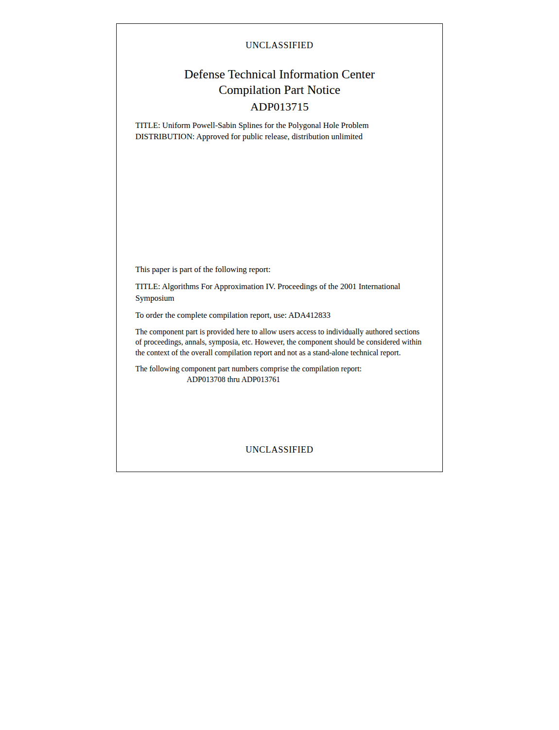UNCLASSIFIED
Defense Technical Information Center
Compilation Part Notice
ADP013715
TITLE: Uniform Powell-Sabin Splines for the Polygonal Hole Problem
DISTRIBUTION: Approved for public release, distribution unlimited
This paper is part of the following report:
TITLE: Algorithms For Approximation IV. Proceedings of the 2001 International Symposium
To order the complete compilation report, use: ADA412833
The component part is provided here to allow users access to individually authored sections of proceedings, annals, symposia, etc. However, the component should be considered within the context of the overall compilation report and not as a stand-alone technical report.
The following component part numbers comprise the compilation report:
ADP013708 thru ADP013761
UNCLASSIFIED